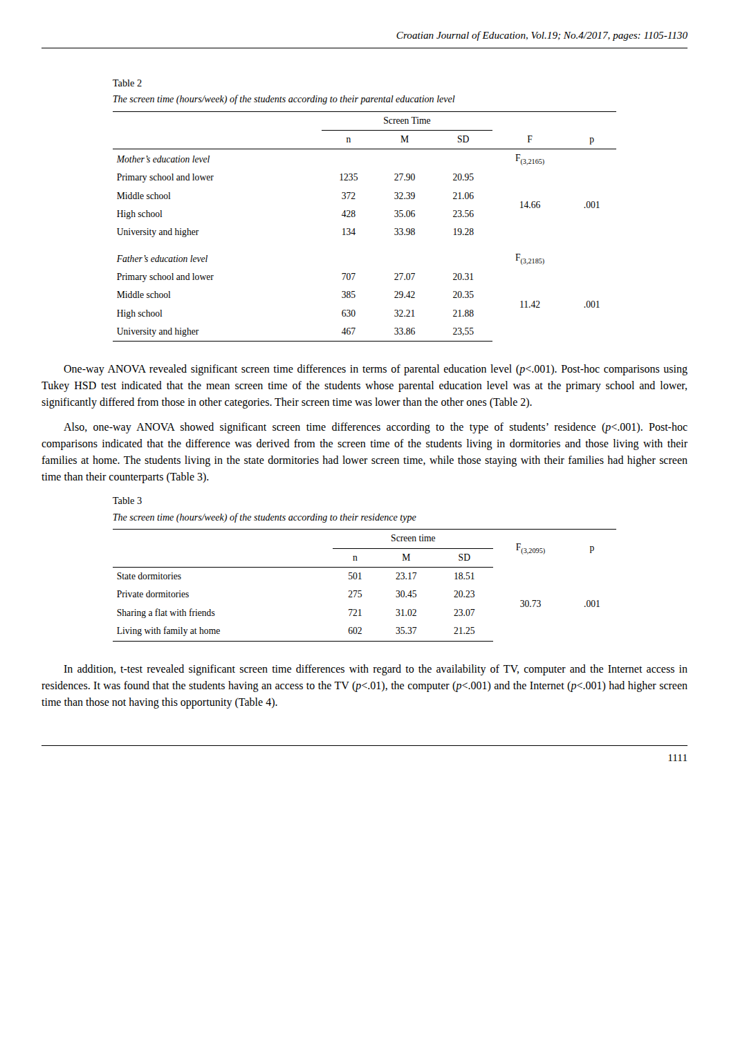Croatian Journal of Education, Vol.19; No.4/2017, pages: 1105-1130
Table 2
The screen time (hours/week) of the students according to their parental education level
| | Screen Time | | |
| | n | M | SD | F | p |
| Mother’s education level | | | | F (3,2165) | |
| Primary school and lower | 1235 | 27.90 | 20.95 | 14.66 | .001 |
| Middle school | 372 | 32.39 | 21.06 |
| High school | 428 | 35.06 | 23.56 |
| University and higher | 134 | 33.98 | 19.28 |
| Father’s education level | | | | F (3,2185) | |
| Primary school and lower | 707 | 27.07 | 20.31 | 11.42 | .001 |
| Middle school | 385 | 29.42 | 20.35 |
| High school | 630 | 32.21 | 21.88 |
| University and higher | 467 | 33.86 | 23,55 |
One-way ANOVA revealed significant screen time differences in terms of parental education level (p<.001). Post-hoc comparisons using Tukey HSD test indicated that the mean screen time of the students whose parental education level was at the primary school and lower, significantly differed from those in other categories. Their screen time was lower than the other ones (Table 2).
Also, one-way ANOVA showed significant screen time differences according to the type of students’ residence (p<.001). Post-hoc comparisons indicated that the difference was derived from the screen time of the students living in dormitories and those living with their families at home. The students living in the state dormitories had lower screen time, while those staying with their families had higher screen time than their counterparts (Table 3).
Table 3
The screen time (hours/week) of the students according to their residence type
| | Screen time | F (3,2095) | p |
| | n | M | SD |
| State dormitories | 501 | 23.17 | 18.51 | 30.73 | .001 |
| Private dormitories | 275 | 30.45 | 20.23 |
| Sharing a flat with friends | 721 | 31.02 | 23.07 |
| Living with family at home | 602 | 35.37 | 21.25 |
In addition, t-test revealed significant screen time differences with regard to the availability of TV, computer and the Internet access in residences. It was found that the students having an access to the TV (p<.01), the computer (p<.001) and the Internet (p<.001) had higher screen time than those not having this opportunity (Table 4).
1111